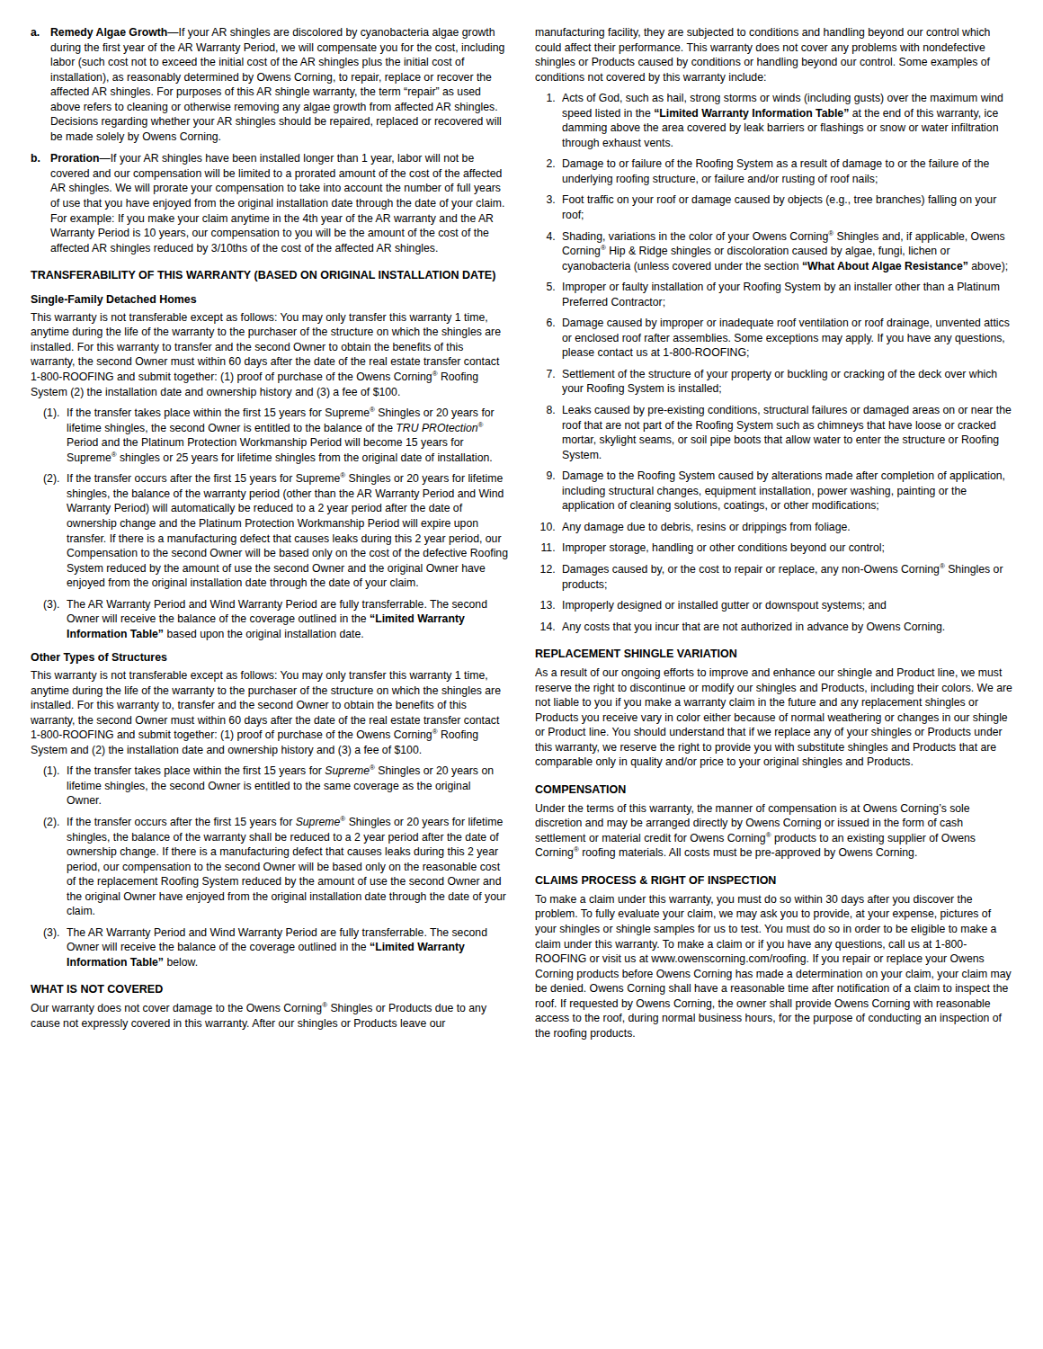a. Remedy Algae Growth—If your AR shingles are discolored by cyanobacteria algae growth during the first year of the AR Warranty Period, we will compensate you for the cost, including labor (such cost not to exceed the initial cost of the AR shingles plus the initial cost of installation), as reasonably determined by Owens Corning, to repair, replace or recover the affected AR shingles. For purposes of this AR shingle warranty, the term “repair” as used above refers to cleaning or otherwise removing any algae growth from affected AR shingles. Decisions regarding whether your AR shingles should be repaired, replaced or recovered will be made solely by Owens Corning.
b. Proration—If your AR shingles have been installed longer than 1 year, labor will not be covered and our compensation will be limited to a prorated amount of the cost of the affected AR shingles. We will prorate your compensation to take into account the number of full years of use that you have enjoyed from the original installation date through the date of your claim. For example: If you make your claim anytime in the 4th year of the AR warranty and the AR Warranty Period is 10 years, our compensation to you will be the amount of the cost of the affected AR shingles reduced by 3/10ths of the cost of the affected AR shingles.
Transferability of this Warranty (Based on original installation date)
Single-Family Detached Homes
This warranty is not transferable except as follows: You may only transfer this warranty 1 time, anytime during the life of the warranty to the purchaser of the structure on which the shingles are installed. For this warranty to transfer and the second Owner to obtain the benefits of this warranty, the second Owner must within 60 days after the date of the real estate transfer contact 1-800-ROOFING and submit together: (1) proof of purchase of the Owens Corning® Roofing System (2) the installation date and ownership history and (3) a fee of $100.
(1). If the transfer takes place within the first 15 years for Supreme® Shingles or 20 years for lifetime shingles, the second Owner is entitled to the balance of the TRU PROtection® Period and the Platinum Protection Workmanship Period will become 15 years for Supreme® shingles or 25 years for lifetime shingles from the original date of installation.
(2). If the transfer occurs after the first 15 years for Supreme® Shingles or 20 years for lifetime shingles, the balance of the warranty period (other than the AR Warranty Period and Wind Warranty Period) will automatically be reduced to a 2 year period after the date of ownership change and the Platinum Protection Workmanship Period will expire upon transfer. If there is a manufacturing defect that causes leaks during this 2 year period, our Compensation to the second Owner will be based only on the cost of the defective Roofing System reduced by the amount of use the second Owner and the original Owner have enjoyed from the original installation date through the date of your claim.
(3). The AR Warranty Period and Wind Warranty Period are fully transferrable. The second Owner will receive the balance of the coverage outlined in the “Limited Warranty Information Table” based upon the original installation date.
Other Types of Structures
This warranty is not transferable except as follows: You may only transfer this warranty 1 time, anytime during the life of the warranty to the purchaser of the structure on which the shingles are installed. For this warranty to, transfer and the second Owner to obtain the benefits of this warranty, the second Owner must within 60 days after the date of the real estate transfer contact 1-800-ROOFING and submit together: (1) proof of purchase of the Owens Corning® Roofing System and (2) the installation date and ownership history and (3) a fee of $100.
(1). If the transfer takes place within the first 15 years for Supreme® Shingles or 20 years on lifetime shingles, the second Owner is entitled to the same coverage as the original Owner.
(2). If the transfer occurs after the first 15 years for Supreme® Shingles or 20 years for lifetime shingles, the balance of the warranty shall be reduced to a 2 year period after the date of ownership change. If there is a manufacturing defect that causes leaks during this 2 year period, our compensation to the second Owner will be based only on the reasonable cost of the replacement Roofing System reduced by the amount of use the second Owner and the original Owner have enjoyed from the original installation date through the date of your claim.
(3). The AR Warranty Period and Wind Warranty Period are fully transferrable. The second Owner will receive the balance of the coverage outlined in the “Limited Warranty Information Table” below.
What is Not Covered
Our warranty does not cover damage to the Owens Corning® Shingles or Products due to any cause not expressly covered in this warranty. After our shingles or Products leave our manufacturing facility, they are subjected to conditions and handling beyond our control which could affect their performance. This warranty does not cover any problems with nondefective shingles or Products caused by conditions or handling beyond our control. Some examples of conditions not covered by this warranty include:
Acts of God, such as hail, strong storms or winds (including gusts) over the maximum wind speed listed in the “Limited Warranty Information Table” at the end of this warranty, ice damming above the area covered by leak barriers or flashings or snow or water infiltration through exhaust vents.
Damage to or failure of the Roofing System as a result of damage to or the failure of the underlying roofing structure, or failure and/or rusting of roof nails;
Foot traffic on your roof or damage caused by objects (e.g., tree branches) falling on your roof;
Shading, variations in the color of your Owens Corning® Shingles and, if applicable, Owens Corning® Hip & Ridge shingles or discoloration caused by algae, fungi, lichen or cyanobacteria (unless covered under the section “What About Algae Resistance” above);
Improper or faulty installation of your Roofing System by an installer other than a Platinum Preferred Contractor;
Damage caused by improper or inadequate roof ventilation or roof drainage, unvented attics or enclosed roof rafter assemblies. Some exceptions may apply. If you have any questions, please contact us at 1-800-ROOFING;
Settlement of the structure of your property or buckling or cracking of the deck over which your Roofing System is installed;
Leaks caused by pre-existing conditions, structural failures or damaged areas on or near the roof that are not part of the Roofing System such as chimneys that have loose or cracked mortar, skylight seams, or soil pipe boots that allow water to enter the structure or Roofing System.
Damage to the Roofing System caused by alterations made after completion of application, including structural changes, equipment installation, power washing, painting or the application of cleaning solutions, coatings, or other modifications;
Any damage due to debris, resins or drippings from foliage.
Improper storage, handling or other conditions beyond our control;
Damages caused by, or the cost to repair or replace, any non-Owens Corning® Shingles or products;
Improperly designed or installed gutter or downspout systems; and
Any costs that you incur that are not authorized in advance by Owens Corning.
Replacement Shingle Variation
As a result of our ongoing efforts to improve and enhance our shingle and Product line, we must reserve the right to discontinue or modify our shingles and Products, including their colors. We are not liable to you if you make a warranty claim in the future and any replacement shingles or Products you receive vary in color either because of normal weathering or changes in our shingle or Product line. You should understand that if we replace any of your shingles or Products under this warranty, we reserve the right to provide you with substitute shingles and Products that are comparable only in quality and/or price to your original shingles and Products.
Compensation
Under the terms of this warranty, the manner of compensation is at Owens Corning’s sole discretion and may be arranged directly by Owens Corning or issued in the form of cash settlement or material credit for Owens Corning® products to an existing supplier of Owens Corning® roofing materials. All costs must be pre-approved by Owens Corning.
Claims Process & Right of Inspection
To make a claim under this warranty, you must do so within 30 days after you discover the problem. To fully evaluate your claim, we may ask you to provide, at your expense, pictures of your shingles or shingle samples for us to test. You must do so in order to be eligible to make a claim under this warranty. To make a claim or if you have any questions, call us at 1-800-ROOFING or visit us at www.owenscorning.com/roofing. If you repair or replace your Owens Corning products before Owens Corning has made a determination on your claim, your claim may be denied. Owens Corning shall have a reasonable time after notification of a claim to inspect the roof. If requested by Owens Corning, the owner shall provide Owens Corning with reasonable access to the roof, during normal business hours, for the purpose of conducting an inspection of the roofing products.